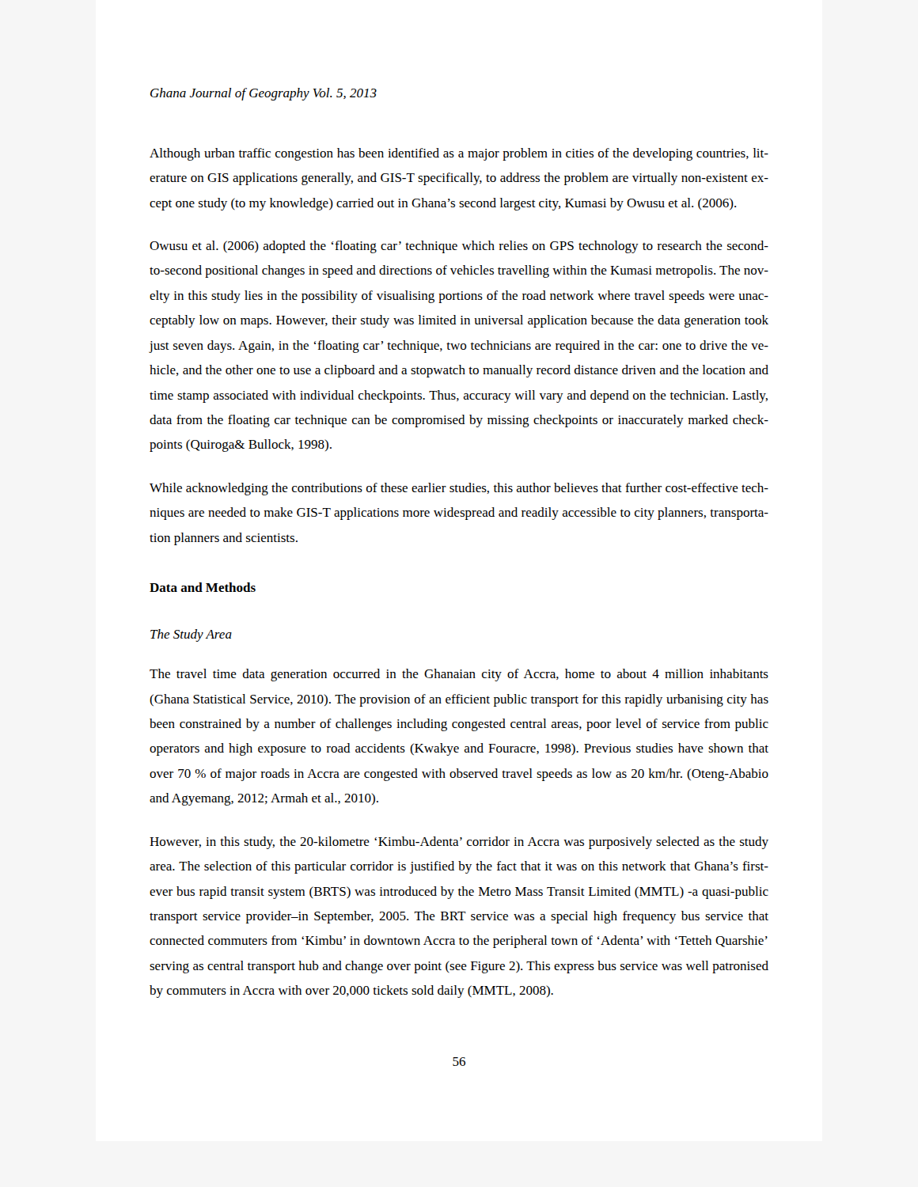Ghana Journal of Geography Vol. 5, 2013
Although urban traffic congestion has been identified as a major problem in cities of the developing countries, literature on GIS applications generally, and GIS-T specifically, to address the problem are virtually non-existent except one study (to my knowledge) carried out in Ghana’s second largest city, Kumasi by Owusu et al. (2006).
Owusu et al. (2006) adopted the ‘floating car’ technique which relies on GPS technology to research the second-to-second positional changes in speed and directions of vehicles travelling within the Kumasi metropolis. The novelty in this study lies in the possibility of visualising portions of the road network where travel speeds were unacceptably low on maps. However, their study was limited in universal application because the data generation took just seven days. Again, in the ‘floating car’ technique, two technicians are required in the car: one to drive the vehicle, and the other one to use a clipboard and a stopwatch to manually record distance driven and the location and time stamp associated with individual checkpoints. Thus, accuracy will vary and depend on the technician. Lastly, data from the floating car technique can be compromised by missing checkpoints or inaccurately marked checkpoints (Quiroga& Bullock, 1998).
While acknowledging the contributions of these earlier studies, this author believes that further cost-effective techniques are needed to make GIS-T applications more widespread and readily accessible to city planners, transportation planners and scientists.
Data and Methods
The Study Area
The travel time data generation occurred in the Ghanaian city of Accra, home to about 4 million inhabitants (Ghana Statistical Service, 2010). The provision of an efficient public transport for this rapidly urbanising city has been constrained by a number of challenges including congested central areas, poor level of service from public operators and high exposure to road accidents (Kwakye and Fouracre, 1998). Previous studies have shown that over 70 % of major roads in Accra are congested with observed travel speeds as low as 20 km/hr. (Oteng-Ababio and Agyemang, 2012; Armah et al., 2010).
However, in this study, the 20-kilometre ‘Kimbu-Adenta’ corridor in Accra was purposively selected as the study area. The selection of this particular corridor is justified by the fact that it was on this network that Ghana’s first-ever bus rapid transit system (BRTS) was introduced by the Metro Mass Transit Limited (MMTL) -a quasi-public transport service provider–in September, 2005. The BRT service was a special high frequency bus service that connected commuters from ‘Kimbu’ in downtown Accra to the peripheral town of ‘Adenta’ with ‘Tetteh Quarshie’ serving as central transport hub and change over point (see Figure 2). This express bus service was well patronised by commuters in Accra with over 20,000 tickets sold daily (MMTL, 2008).
56